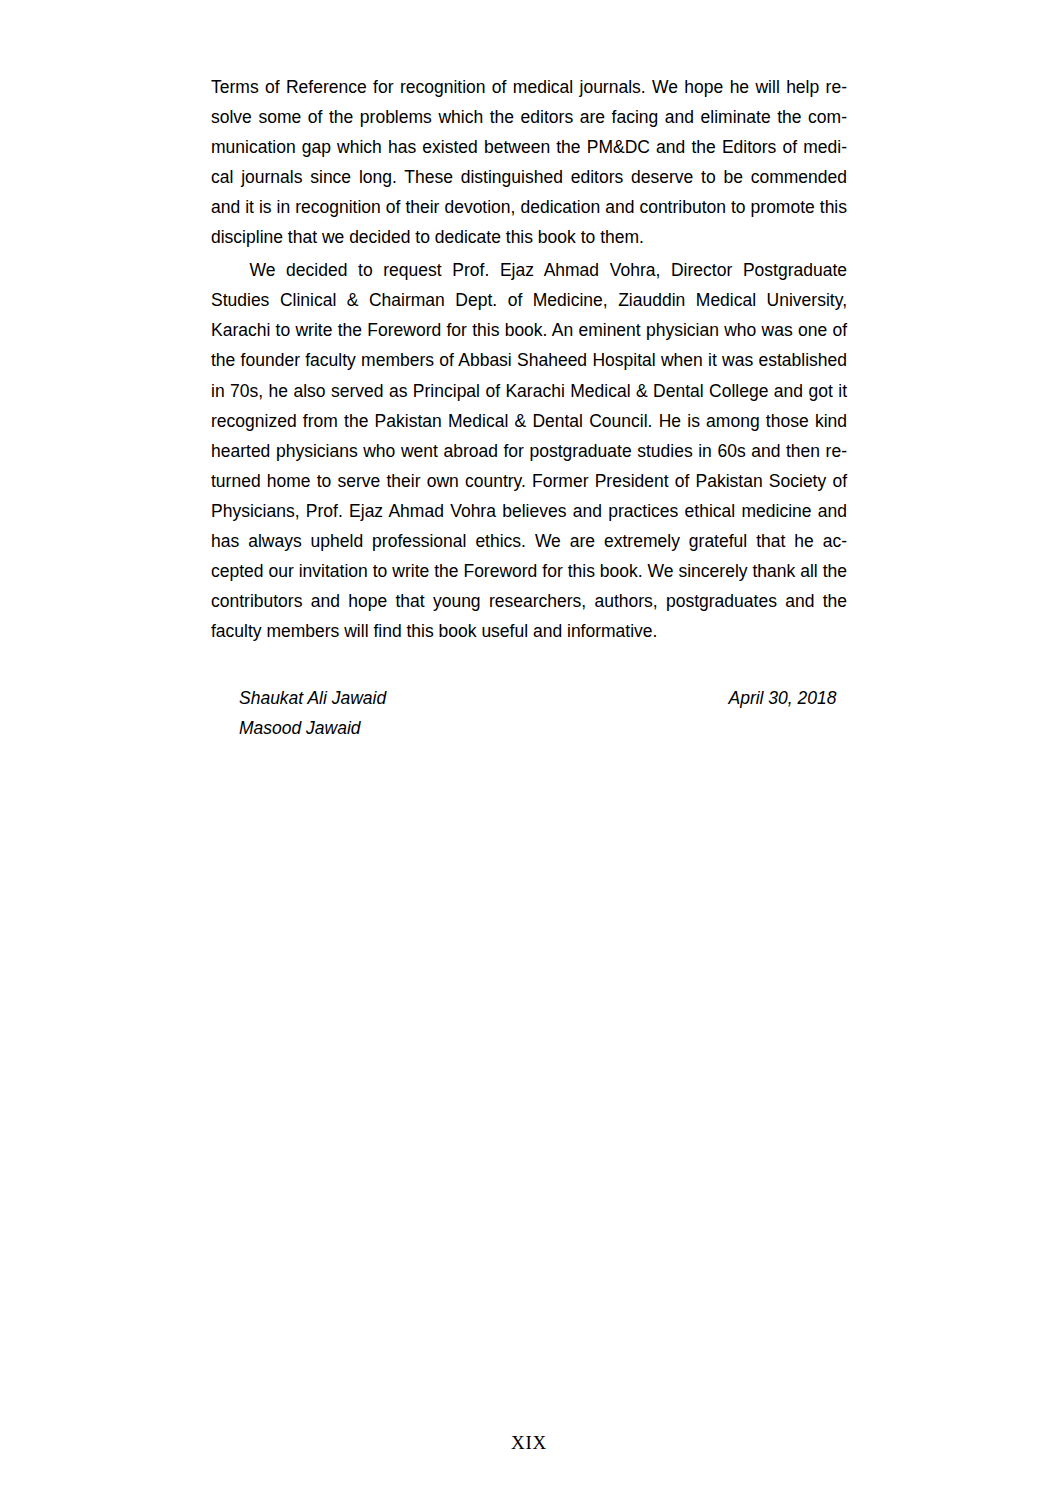Terms of Reference for recognition of medical journals. We hope he will help resolve some of the problems which the editors are facing and eliminate the communication gap which has existed between the PM&DC and the Editors of medical journals since long. These distinguished editors deserve to be commended and it is in recognition of their devotion, dedication and contributon to promote this discipline that we decided to dedicate this book to them.
We decided to request Prof. Ejaz Ahmad Vohra, Director Postgraduate Studies Clinical & Chairman Dept. of Medicine, Ziauddin Medical University, Karachi to write the Foreword for this book. An eminent physician who was one of the founder faculty members of Abbasi Shaheed Hospital when it was established in 70s, he also served as Principal of Karachi Medical & Dental College and got it recognized from the Pakistan Medical & Dental Council. He is among those kind hearted physicians who went abroad for postgraduate studies in 60s and then returned home to serve their own country. Former President of Pakistan Society of Physicians, Prof. Ejaz Ahmad Vohra believes and practices ethical medicine and has always upheld professional ethics. We are extremely grateful that he accepted our invitation to write the Foreword for this book. We sincerely thank all the contributors and hope that young researchers, authors, postgraduates and the faculty members will find this book useful and informative.
Shaukat Ali Jawaid
Masood Jawaid
April 30, 2018
XIX